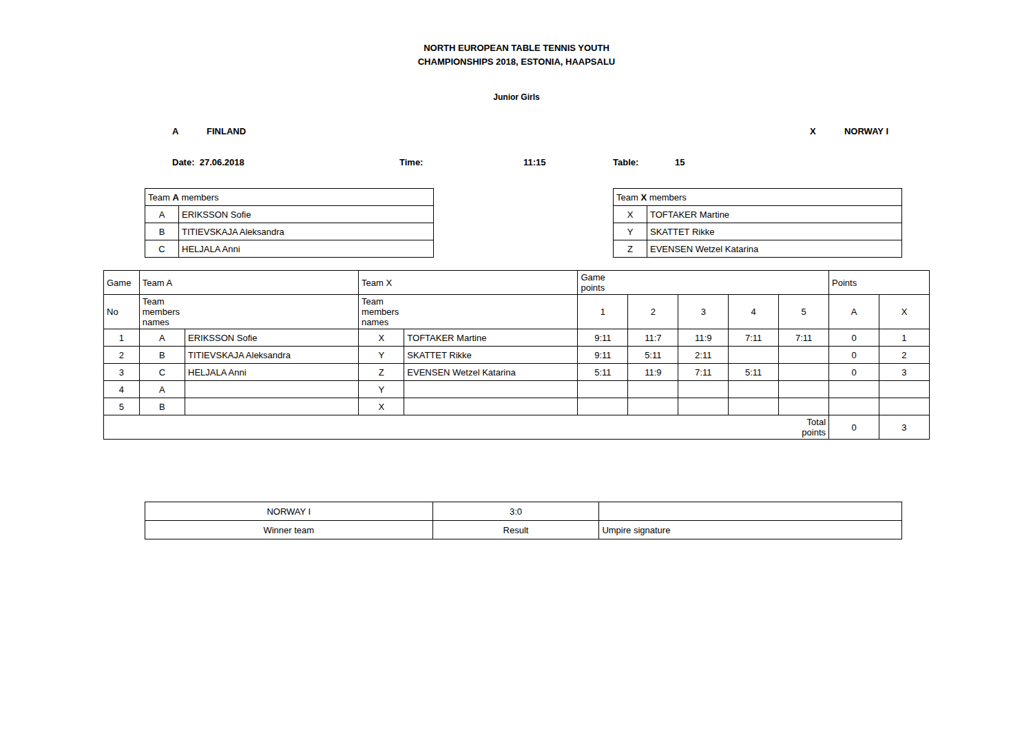NORTH EUROPEAN TABLE TENNIS YOUTH
CHAMPIONSHIPS 2018, ESTONIA, HAAPSALU
Junior Girls
AFINLAND
XNORWAY I
Date: 27.06.2018
Time:
11:15
Table:
15
| Team A members |
| A | ERIKSSON Sofie |
| B | TITIEVSKAJA Aleksandra |
| C | HELJALA Anni |
| Team X members |
| X | TOFTAKER Martine |
| Y | SKATTET Rikke |
| Z | EVENSEN Wetzel Katarina |
| Game | Team A | | Team X | | Game points | | | | | Points | |
| No | Team members names | | Team members names | | 1 | 2 | 3 | 4 | 5 | A | X |
| 1 | A | ERIKSSON Sofie | X | TOFTAKER Martine | 9:11 | 11:7 | 11:9 | 7:11 | 7:11 | 0 | 1 |
| 2 | B | TITIEVSKAJA Aleksandra | Y | SKATTET Rikke | 9:11 | 5:11 | 2:11 | | | 0 | 2 |
| 3 | C | HELJALA Anni | Z | EVENSEN Wetzel Katarina | 5:11 | 11:9 | 7:11 | 5:11 | | 0 | 3 |
| 4 | A | | Y | | | | | | | | |
| 5 | B | | X | | | | | | | | |
| | Total points | 0 | 3 |
| NORWAY I | 3:0 | |
| Winner team | Result | Umpire signature |